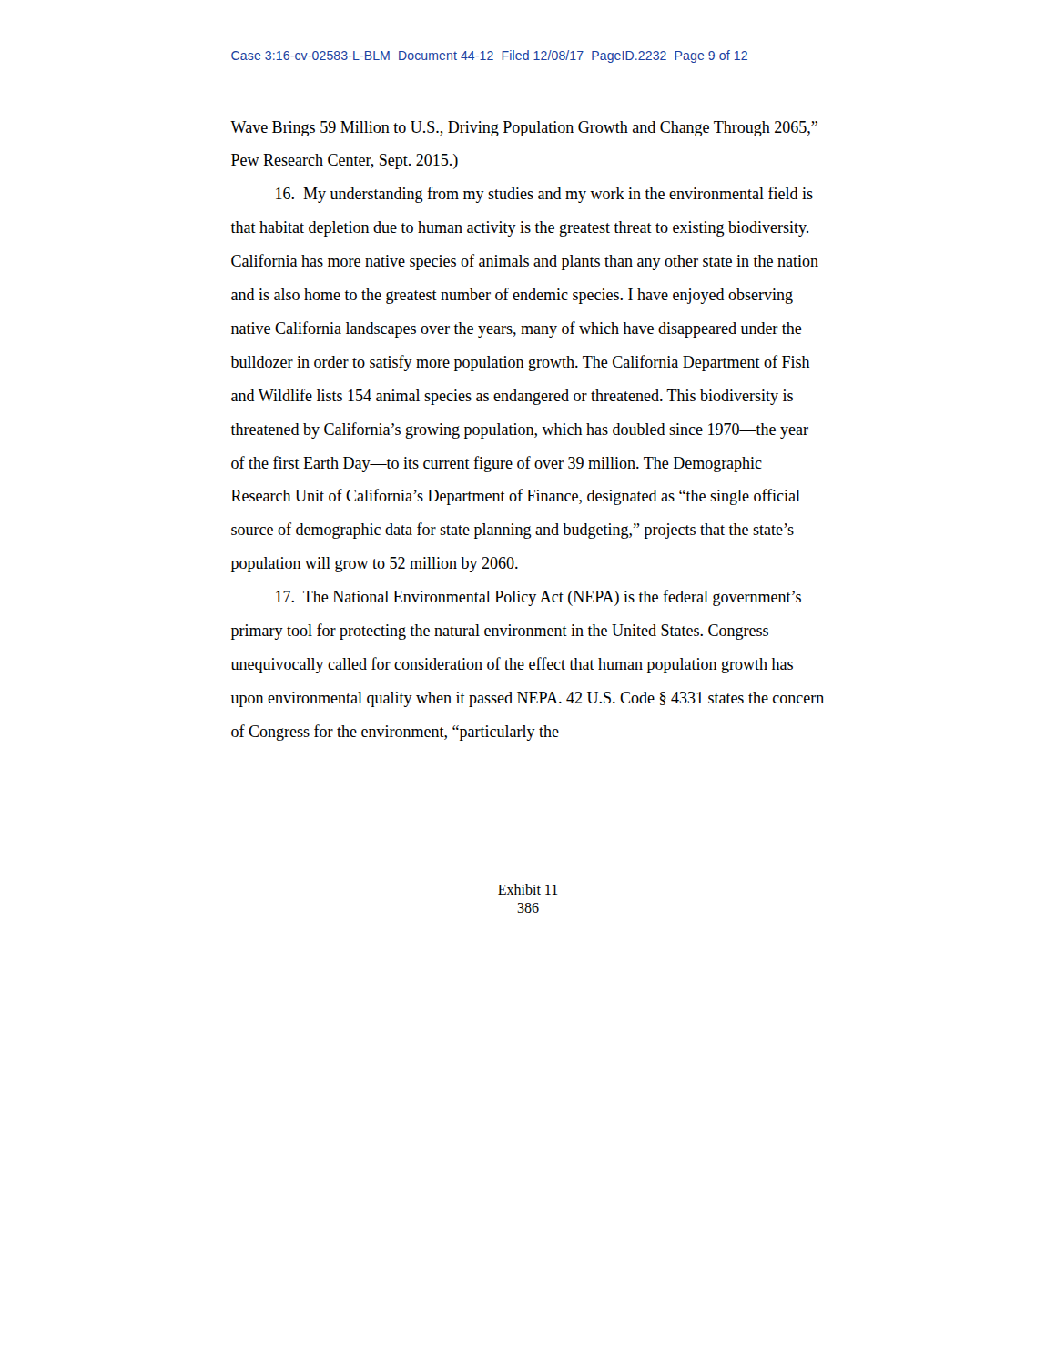Case 3:16-cv-02583-L-BLM Document 44-12 Filed 12/08/17 PageID.2232 Page 9 of 12
Wave Brings 59 Million to U.S., Driving Population Growth and Change Through 2065,” Pew Research Center, Sept. 2015.)
16. My understanding from my studies and my work in the environmental field is that habitat depletion due to human activity is the greatest threat to existing biodiversity. California has more native species of animals and plants than any other state in the nation and is also home to the greatest number of endemic species. I have enjoyed observing native California landscapes over the years, many of which have disappeared under the bulldozer in order to satisfy more population growth. The California Department of Fish and Wildlife lists 154 animal species as endangered or threatened. This biodiversity is threatened by California’s growing population, which has doubled since 1970—the year of the first Earth Day—to its current figure of over 39 million. The Demographic Research Unit of California’s Department of Finance, designated as “the single official source of demographic data for state planning and budgeting,” projects that the state’s population will grow to 52 million by 2060.
17. The National Environmental Policy Act (NEPA) is the federal government’s primary tool for protecting the natural environment in the United States. Congress unequivocally called for consideration of the effect that human population growth has upon environmental quality when it passed NEPA. 42 U.S. Code § 4331 states the concern of Congress for the environment, “particularly the
Exhibit 11
386